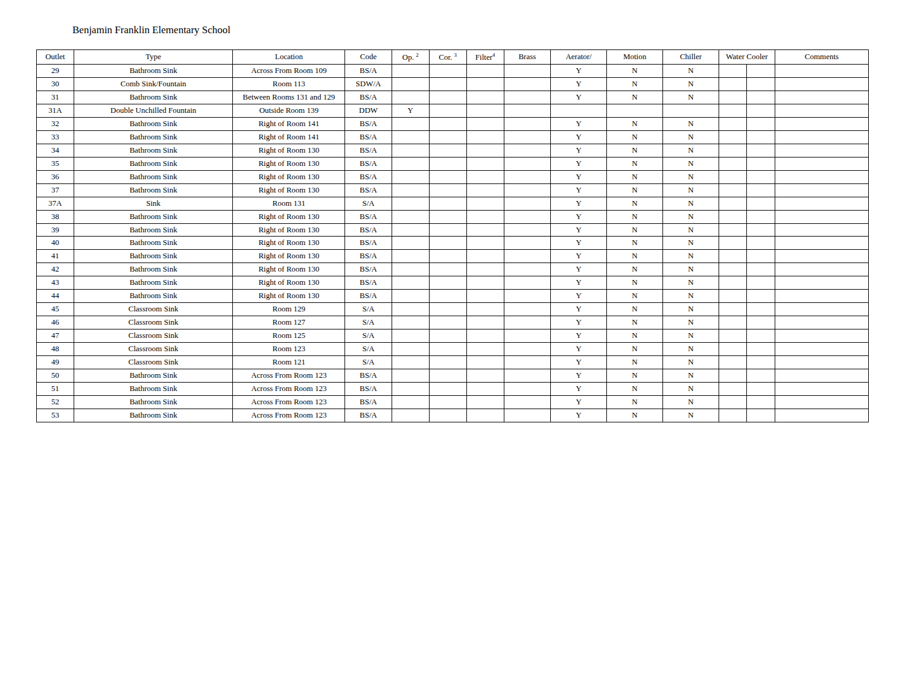Benjamin Franklin Elementary School
| Outlet | Type | Location | Code | Op. 2 | Cor. 3 | Filter 4 | Brass | Aerator/ | Motion | Chiller | Water Cooler | Comments |
| --- | --- | --- | --- | --- | --- | --- | --- | --- | --- | --- | --- | --- |
| 29 | Bathroom Sink | Across From Room 109 | BS/A | | | | | Y | N | N | | | |
| 30 | Comb Sink/Fountain | Room 113 | SDW/A | | | | | Y | N | N | | | |
| 31 | Bathroom Sink | Between Rooms 131 and 129 | BS/A | | | | | Y | N | N | | | |
| 31A | Double Unchilled Fountain | Outside Room 139 | DDW | Y | | | | | | | | | |
| 32 | Bathroom Sink | Right of Room 141 | BS/A | | | | | Y | N | N | | | |
| 33 | Bathroom Sink | Right of Room 141 | BS/A | | | | | Y | N | N | | | |
| 34 | Bathroom Sink | Right of Room 130 | BS/A | | | | | Y | N | N | | | |
| 35 | Bathroom Sink | Right of Room 130 | BS/A | | | | | Y | N | N | | | |
| 36 | Bathroom Sink | Right of Room 130 | BS/A | | | | | Y | N | N | | | |
| 37 | Bathroom Sink | Right of Room 130 | BS/A | | | | | Y | N | N | | | |
| 37A | Sink | Room 131 | S/A | | | | | Y | N | N | | | |
| 38 | Bathroom Sink | Right of Room 130 | BS/A | | | | | Y | N | N | | | |
| 39 | Bathroom Sink | Right of Room 130 | BS/A | | | | | Y | N | N | | | |
| 40 | Bathroom Sink | Right of Room 130 | BS/A | | | | | Y | N | N | | | |
| 41 | Bathroom Sink | Right of Room 130 | BS/A | | | | | Y | N | N | | | |
| 42 | Bathroom Sink | Right of Room 130 | BS/A | | | | | Y | N | N | | | |
| 43 | Bathroom Sink | Right of Room 130 | BS/A | | | | | Y | N | N | | | |
| 44 | Bathroom Sink | Right of Room 130 | BS/A | | | | | Y | N | N | | | |
| 45 | Classroom Sink | Room 129 | S/A | | | | | Y | N | N | | | |
| 46 | Classroom Sink | Room 127 | S/A | | | | | Y | N | N | | | |
| 47 | Classroom Sink | Room 125 | S/A | | | | | Y | N | N | | | |
| 48 | Classroom Sink | Room 123 | S/A | | | | | Y | N | N | | | |
| 49 | Classroom Sink | Room 121 | S/A | | | | | Y | N | N | | | |
| 50 | Bathroom Sink | Across From Room 123 | BS/A | | | | | Y | N | N | | | |
| 51 | Bathroom Sink | Across From Room 123 | BS/A | | | | | Y | N | N | | | |
| 52 | Bathroom Sink | Across From Room 123 | BS/A | | | | | Y | N | N | | | |
| 53 | Bathroom Sink | Across From Room 123 | BS/A | | | | | Y | N | N | | | |